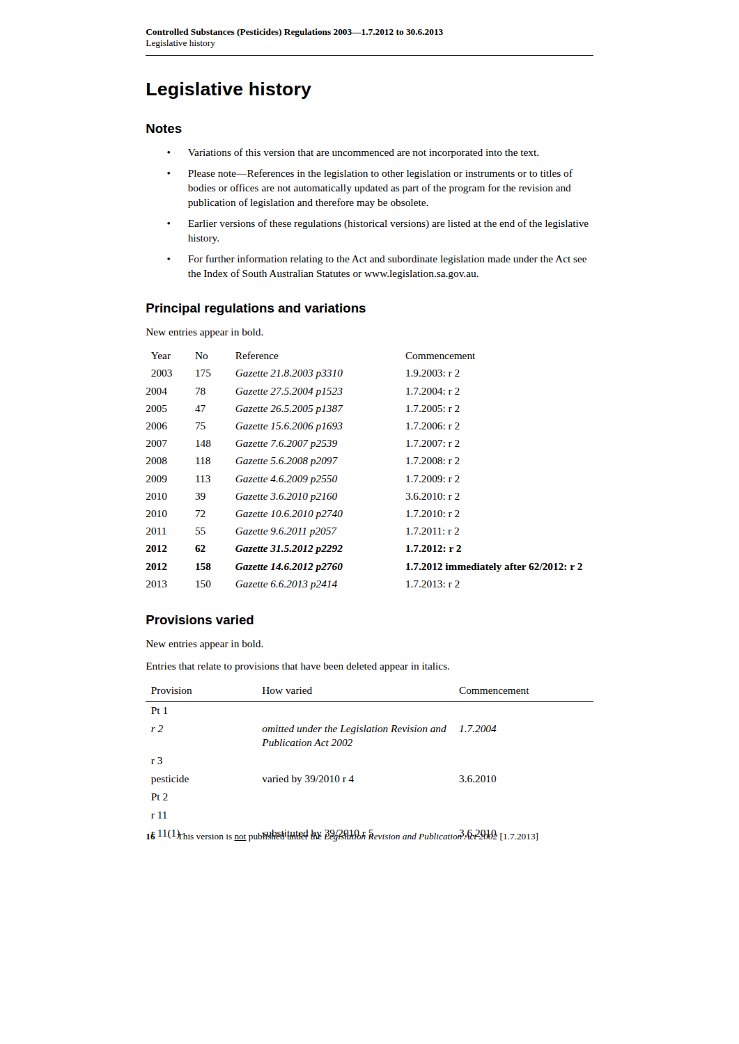Controlled Substances (Pesticides) Regulations 2003—1.7.2012 to 30.6.2013
Legislative history
Legislative history
Notes
Variations of this version that are uncommenced are not incorporated into the text.
Please note—References in the legislation to other legislation or instruments or to titles of bodies or offices are not automatically updated as part of the program for the revision and publication of legislation and therefore may be obsolete.
Earlier versions of these regulations (historical versions) are listed at the end of the legislative history.
For further information relating to the Act and subordinate legislation made under the Act see the Index of South Australian Statutes or www.legislation.sa.gov.au.
Principal regulations and variations
New entries appear in bold.
| Year | No | Reference | Commencement |
| --- | --- | --- | --- |
| 2003 | 175 | Gazette 21.8.2003 p3310 | 1.9.2003: r 2 |
| 2004 | 78 | Gazette 27.5.2004 p1523 | 1.7.2004: r 2 |
| 2005 | 47 | Gazette 26.5.2005 p1387 | 1.7.2005: r 2 |
| 2006 | 75 | Gazette 15.6.2006 p1693 | 1.7.2006: r 2 |
| 2007 | 148 | Gazette 7.6.2007 p2539 | 1.7.2007: r 2 |
| 2008 | 118 | Gazette 5.6.2008 p2097 | 1.7.2008: r 2 |
| 2009 | 113 | Gazette 4.6.2009 p2550 | 1.7.2009: r 2 |
| 2010 | 39 | Gazette 3.6.2010 p2160 | 3.6.2010: r 2 |
| 2010 | 72 | Gazette 10.6.2010 p2740 | 1.7.2010: r 2 |
| 2011 | 55 | Gazette 9.6.2011 p2057 | 1.7.2011: r 2 |
| 2012 | 62 | Gazette 31.5.2012 p2292 | 1.7.2012: r 2 |
| 2012 | 158 | Gazette 14.6.2012 p2760 | 1.7.2012 immediately after 62/2012: r 2 |
| 2013 | 150 | Gazette 6.6.2013 p2414 | 1.7.2013: r 2 |
Provisions varied
New entries appear in bold.
Entries that relate to provisions that have been deleted appear in italics.
| Provision | How varied | Commencement |
| --- | --- | --- |
| Pt 1 | | |
| r 2 | omitted under the Legislation Revision and Publication Act 2002 | 1.7.2004 |
| r 3 | | |
| pesticide | varied by 39/2010 r 4 | 3.6.2010 |
| Pt 2 | | |
| r 11 | | |
| r 11(1) | substituted by 39/2010 r 5 | 3.6.2010 |
16
This version is not published under the Legislation Revision and Publication Act 2002 [1.7.2013]